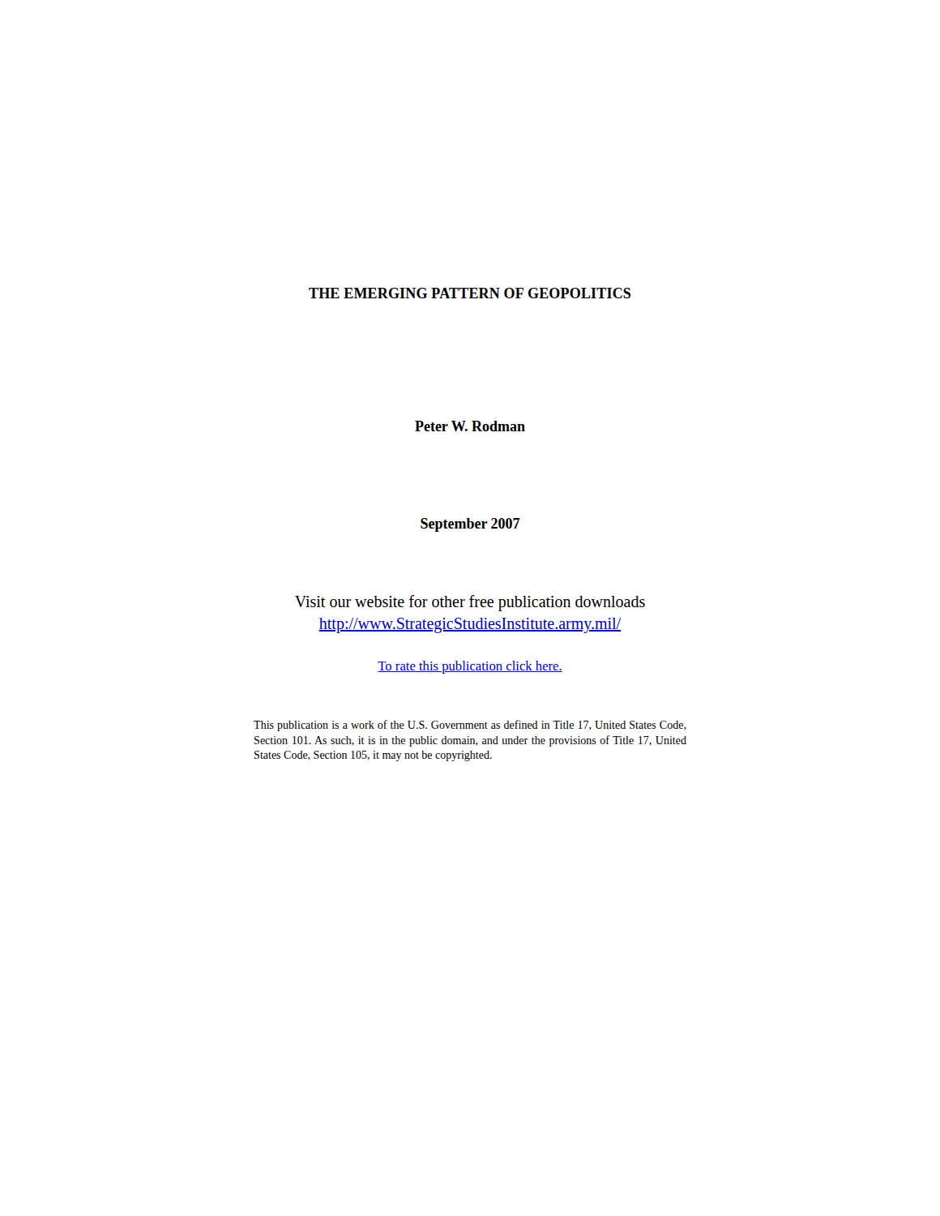The Emerging Pattern of Geopolitics
Peter W. Rodman
September 2007
Visit our website for other free publication downloads http://www.StrategicStudiesInstitute.army.mil/
To rate this publication click here.
This publication is a work of the U.S. Government as defined in Title 17, United States Code, Section 101. As such, it is in the public domain, and under the provisions of Title 17, United States Code, Section 105, it may not be copyrighted.